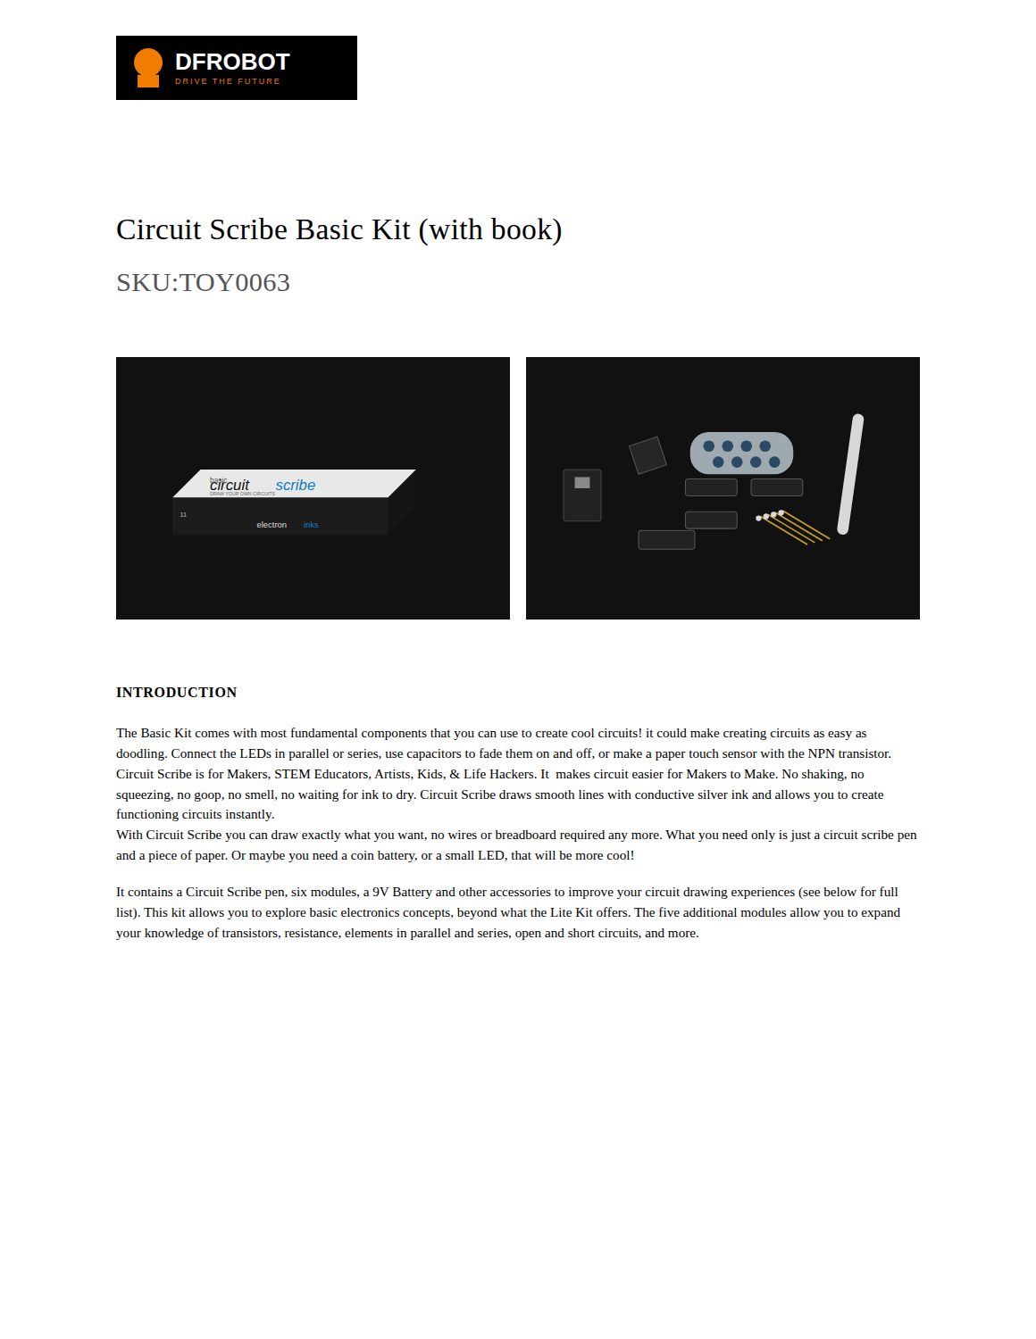Circuit Scribe Basic Kit (with book)
SKU:TOY0063
INTRODUCTION
The Basic Kit comes with most fundamental components that you can use to create cool circuits! it could make creating circuits as easy as doodling. Connect the LEDs in parallel or series, use capacitors to fade them on and off, or make a paper touch sensor with the NPN transistor.
Circuit Scribe is for Makers, STEM Educators, Artists, Kids, & Life Hackers. It makes circuit easier for Makers to Make. No shaking, no squeezing, no goop, no smell, no waiting for ink to dry. Circuit Scribe draws smooth lines with conductive silver ink and allows you to create functioning circuits instantly.
With Circuit Scribe you can draw exactly what you want, no wires or breadboard required any more. What you need only is just a circuit scribe pen and a piece of paper. Or maybe you need a coin battery, or a small LED, that will be more cool!
It contains a Circuit Scribe pen, six modules, a 9V Battery and other accessories to improve your circuit drawing experiences (see below for full list). This kit allows you to explore basic electronics concepts, beyond what the Lite Kit offers. The five additional modules allow you to expand your knowledge of transistors, resistance, elements in parallel and series, open and short circuits, and more.